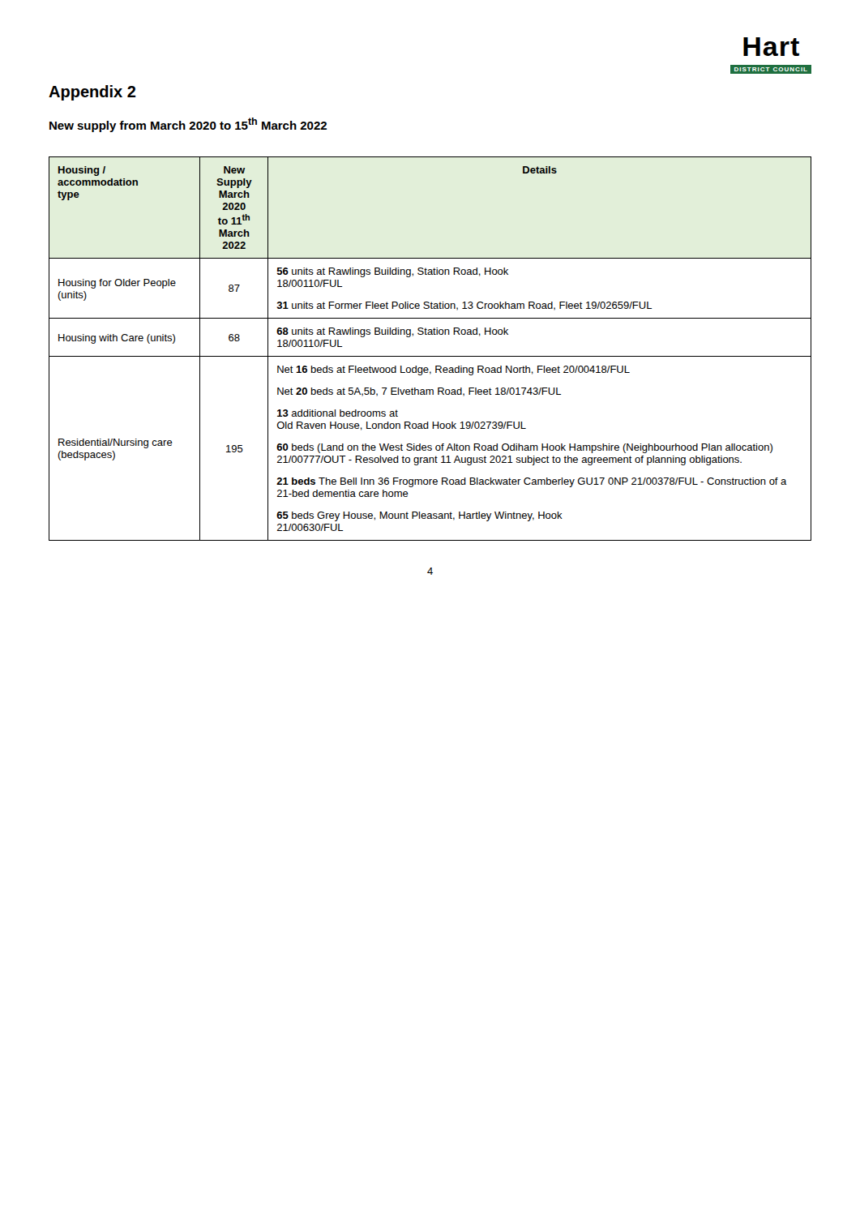Hart
DISTRICT COUNCIL
Appendix 2
New supply from March 2020 to 15th March 2022
| Housing / accommodation type | New Supply March 2020 to 11 th March 2022 | Details |
| --- | --- | --- |
| Housing for Older People (units) | 87 | 56 units at Rawlings Building, Station Road, Hook 18/00110/FUL 31 units at Former Fleet Police Station, 13 Crookham Road, Fleet 19/02659/FUL |
| Housing with Care (units) | 68 | 68 units at Rawlings Building, Station Road, Hook 18/00110/FUL |
| Residential/Nursing care (bedspaces) | 195 | Net 16 beds at Fleetwood Lodge, Reading Road North, Fleet 20/00418/FUL Net 20 beds at 5A,5b, 7 Elvetham Road, Fleet 18/01743/FUL 13 additional bedrooms at Old Raven House, London Road Hook 19/02739/FUL 60 beds (Land on the West Sides of Alton Road Odiham Hook Hampshire (Neighbourhood Plan allocation) 21/00777/OUT - Resolved to grant 11 August 2021 subject to the agreement of planning obligations. 21 beds The Bell Inn 36 Frogmore Road Blackwater Camberley GU17 0NP 21/00378/FUL - Construction of a 21-bed dementia care home 65 beds Grey House, Mount Pleasant, Hartley Wintney, Hook 21/00630/FUL |
4